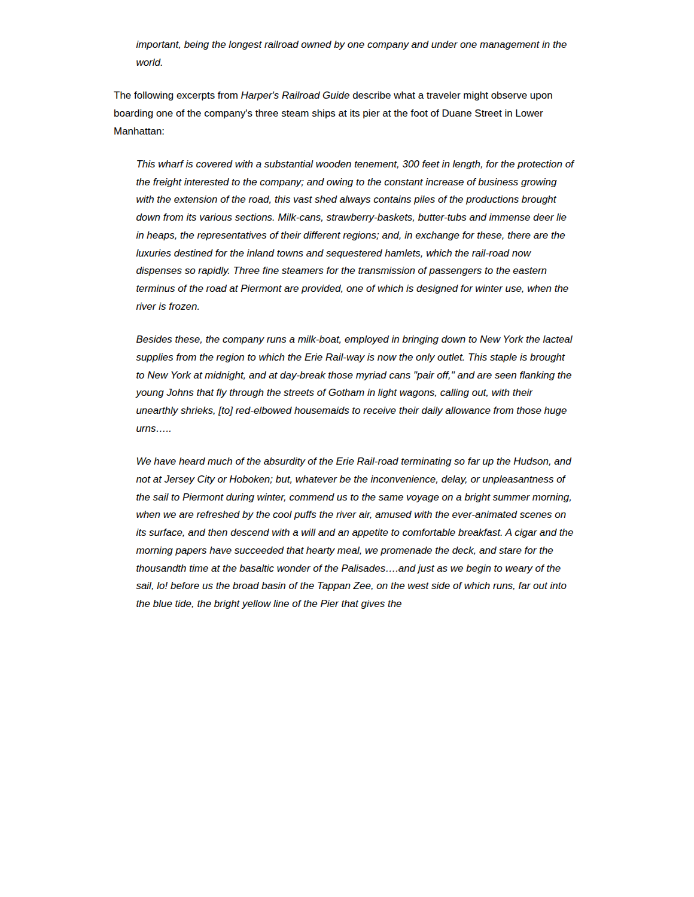important, being the longest railroad owned by one company and under one management in the world.
The following excerpts from Harper's Railroad Guide describe what a traveler might observe upon boarding one of the company's three steam ships at its pier at the foot of Duane Street in Lower Manhattan:
This wharf is covered with a substantial wooden tenement, 300 feet in length, for the protection of the freight interested to the company; and owing to the constant increase of business growing with the extension of the road, this vast shed always contains piles of the productions brought down from its various sections. Milk-cans, strawberry-baskets, butter-tubs and immense deer lie in heaps, the representatives of their different regions; and, in exchange for these, there are the luxuries destined for the inland towns and sequestered hamlets, which the rail-road now dispenses so rapidly. Three fine steamers for the transmission of passengers to the eastern terminus of the road at Piermont are provided, one of which is designed for winter use, when the river is frozen.
Besides these, the company runs a milk-boat, employed in bringing down to New York the lacteal supplies from the region to which the Erie Rail-way is now the only outlet. This staple is brought to New York at midnight, and at day-break those myriad cans "pair off," and are seen flanking the young Johns that fly through the streets of Gotham in light wagons, calling out, with their unearthly shrieks, [to] red-elbowed housemaids to receive their daily allowance from those huge urns…..
We have heard much of the absurdity of the Erie Rail-road terminating so far up the Hudson, and not at Jersey City or Hoboken; but, whatever be the inconvenience, delay, or unpleasantness of the sail to Piermont during winter, commend us to the same voyage on a bright summer morning, when we are refreshed by the cool puffs the river air, amused with the ever-animated scenes on its surface, and then descend with a will and an appetite to comfortable breakfast. A cigar and the morning papers have succeeded that hearty meal, we promenade the deck, and stare for the thousandth time at the basaltic wonder of the Palisades….and just as we begin to weary of the sail, lo! before us the broad basin of the Tappan Zee, on the west side of which runs, far out into the blue tide, the bright yellow line of the Pier that gives the